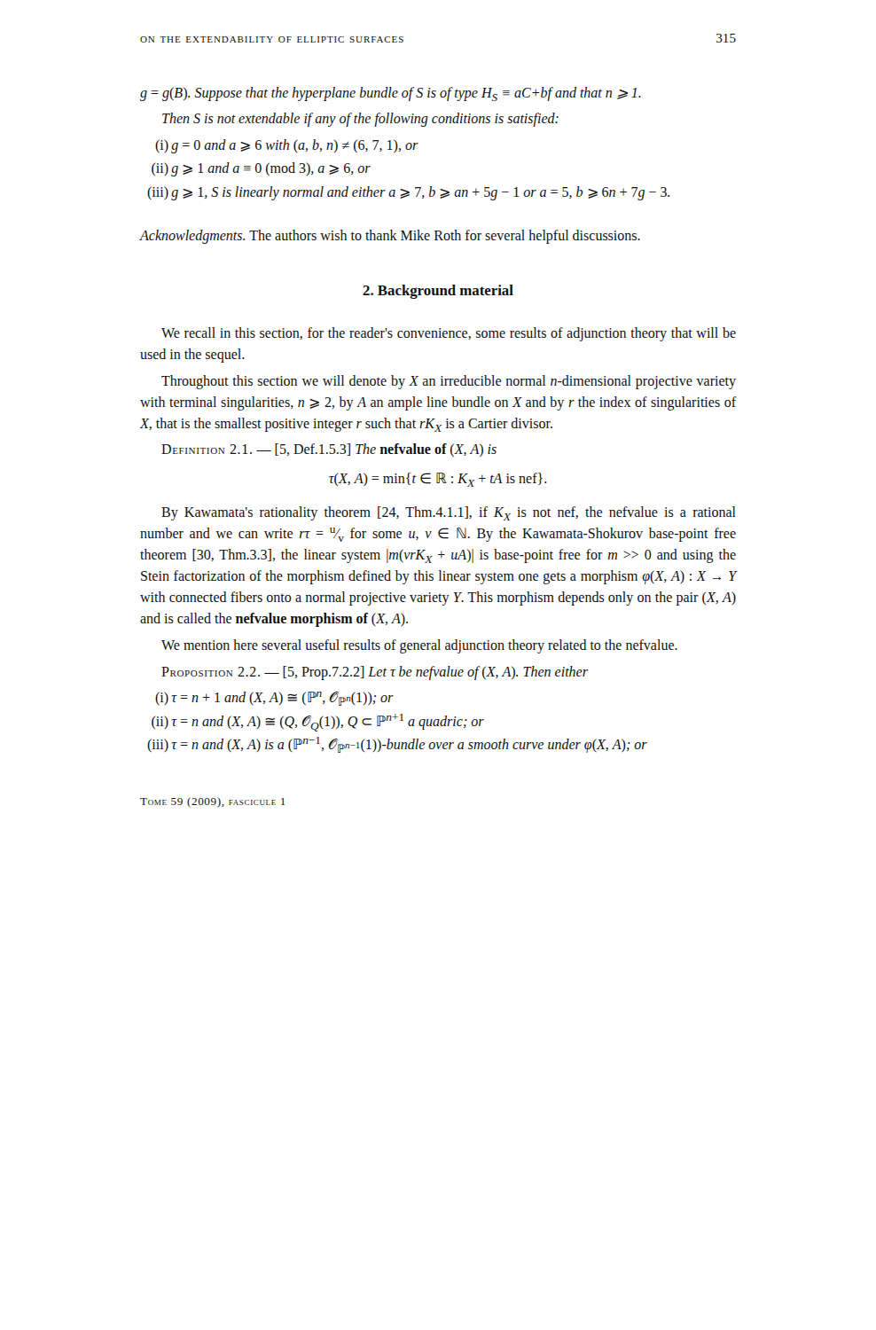on the extendability of elliptic surfaces 315
g = g(B). Suppose that the hyperplane bundle of S is of type HS ≡ aC+bf and that n ⩾ 1.
Then S is not extendable if any of the following conditions is satisfied:
(i) g = 0 and a ⩾ 6 with (a, b, n) ≠ (6, 7, 1), or
(ii) g ⩾ 1 and a ≡ 0 (mod 3), a ⩾ 6, or
(iii) g ⩾ 1, S is linearly normal and either a ⩾ 7, b ⩾ an + 5g − 1 or a = 5, b ⩾ 6n + 7g − 3.
Acknowledgments. The authors wish to thank Mike Roth for several helpful discussions.
2. Background material
We recall in this section, for the reader's convenience, some results of adjunction theory that will be used in the sequel.
Throughout this section we will denote by X an irreducible normal n-dimensional projective variety with terminal singularities, n ⩾ 2, by A an ample line bundle on X and by r the index of singularities of X, that is the smallest positive integer r such that rKX is a Cartier divisor.
Definition 2.1. — [5, Def.1.5.3] The nefvalue of (X, A) is
τ(X, A) = min{t ∈ ℝ : KX + tA is nef}.
By Kawamata's rationality theorem [24, Thm.4.1.1], if KX is not nef, the nefvalue is a rational number and we can write rτ = u⁄v for some u, v ∈ ℕ. By the Kawamata-Shokurov base-point free theorem [30, Thm.3.3], the linear system |m(vrKX + uA)| is base-point free for m >> 0 and using the Stein factorization of the morphism defined by this linear system one gets a morphism φ(X, A) : X → Y with connected fibers onto a normal projective variety Y. This morphism depends only on the pair (X, A) and is called the nefvalue morphism of (X, A).
We mention here several useful results of general adjunction theory related to the nefvalue.
Proposition 2.2. — [5, Prop.7.2.2] Let τ be nefvalue of (X, A). Then either
(i) τ = n + 1 and (X, A) ≅ (ℙn, 𝒪ℙn(1)); or
(ii) τ = n and (X, A) ≅ (Q, 𝒪Q(1)), Q ⊂ ℙn+1 a quadric; or
(iii) τ = n and (X, A) is a (ℙn−1, 𝒪ℙn−1(1))-bundle over a smooth curve under φ(X, A); or
Tome 59 (2009), fascicule 1